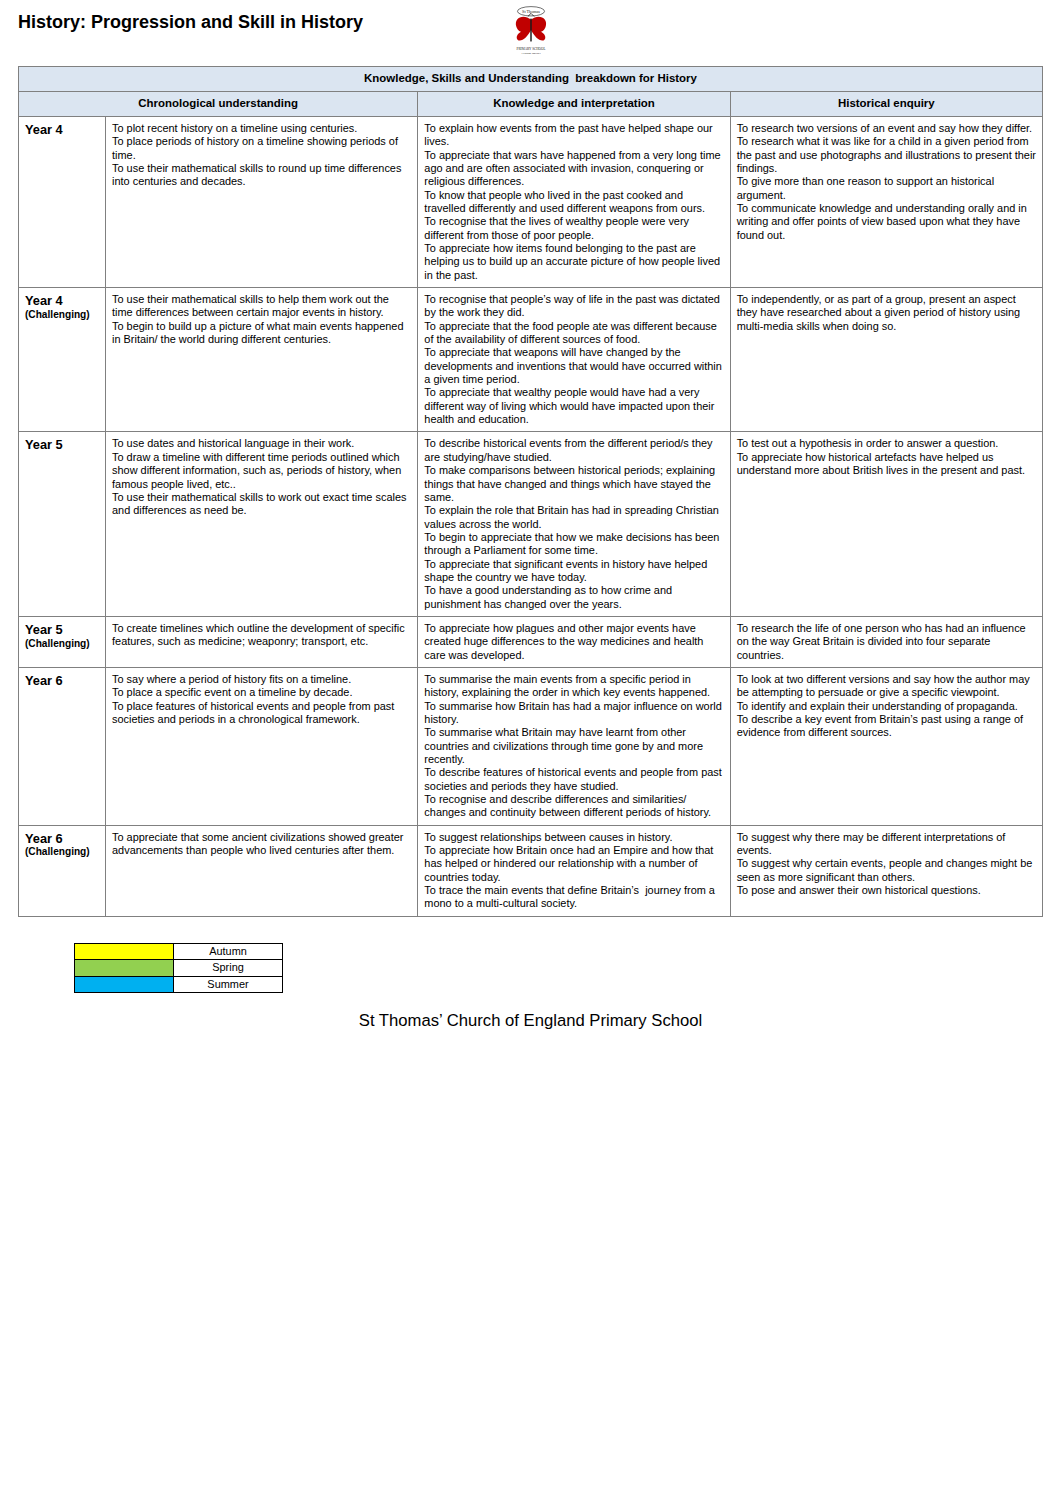St Thomas PRIMARY SCHOOL Learning Together
History: Progression and Skill in History
| Knowledge, Skills and Understanding breakdown for History |
| --- |
| Chronological understanding | Knowledge and interpretation | Historical enquiry |
| Year 4 | To plot recent history on a timeline using centuries. To place periods of history on a timeline showing periods of time. To use their mathematical skills to round up time differences into centuries and decades. | To explain how events from the past have helped shape our lives. To appreciate that wars have happened from a very long time ago and are often associated with invasion, conquering or religious differences. To know that people who lived in the past cooked and travelled differently and used different weapons from ours. To recognise that the lives of wealthy people were very different from those of poor people. To appreciate how items found belonging to the past are helping us to build up an accurate picture of how people lived in the past. | To research two versions of an event and say how they differ. To research what it was like for a child in a given period from the past and use photographs and illustrations to present their findings. To give more than one reason to support an historical argument. To communicate knowledge and understanding orally and in writing and offer points of view based upon what they have found out. |
| Year 4 (Challenging) | To use their mathematical skills to help them work out the time differences between certain major events in history. To begin to build up a picture of what main events happened in Britain/ the world during different centuries. | To recognise that people’s way of life in the past was dictated by the work they did. To appreciate that the food people ate was different because of the availability of different sources of food. To appreciate that weapons will have changed by the developments and inventions that would have occurred within a given time period. To appreciate that wealthy people would have had a very different way of living which would have impacted upon their health and education. | To independently, or as part of a group, present an aspect they have researched about a given period of history using multi-media skills when doing so. |
| Year 5 | To use dates and historical language in their work. To draw a timeline with different time periods outlined which show different information, such as, periods of history, when famous people lived, etc.. To use their mathematical skills to work out exact time scales and differences as need be. | To describe historical events from the different period/s they are studying/have studied. To make comparisons between historical periods; explaining things that have changed and things which have stayed the same. To explain the role that Britain has had in spreading Christian values across the world. To begin to appreciate that how we make decisions has been through a Parliament for some time. To appreciate that significant events in history have helped shape the country we have today. To have a good understanding as to how crime and punishment has changed over the years. | To test out a hypothesis in order to answer a question. To appreciate how historical artefacts have helped us understand more about British lives in the present and past. |
| Year 5 (Challenging) | To create timelines which outline the development of specific features, such as medicine; weaponry; transport, etc. | To appreciate how plagues and other major events have created huge differences to the way medicines and health care was developed. | To research the life of one person who has had an influence on the way Great Britain is divided into four separate countries. |
| Year 6 | To say where a period of history fits on a timeline. To place a specific event on a timeline by decade. To place features of historical events and people from past societies and periods in a chronological framework. | To summarise the main events from a specific period in history, explaining the order in which key events happened. To summarise how Britain has had a major influence on world history. To summarise what Britain may have learnt from other countries and civilizations through time gone by and more recently. To describe features of historical events and people from past societies and periods they have studied. To recognise and describe differences and similarities/ changes and continuity between different periods of history. | To look at two different versions and say how the author may be attempting to persuade or give a specific viewpoint. To identify and explain their understanding of propaganda. To describe a key event from Britain’s past using a range of evidence from different sources. |
| Year 6 (Challenging) | To appreciate that some ancient civilizations showed greater advancements than people who lived centuries after them. | To suggest relationships between causes in history. To appreciate how Britain once had an Empire and how that has helped or hindered our relationship with a number of countries today. To trace the main events that define Britain’s journey from a mono to a multi-cultural society. | To suggest why there may be different interpretations of events. To suggest why certain events, people and changes might be seen as more significant than others. To pose and answer their own historical questions. |
| | Autumn |
| | Spring |
| | Summer |
St Thomas’ Church of England Primary School